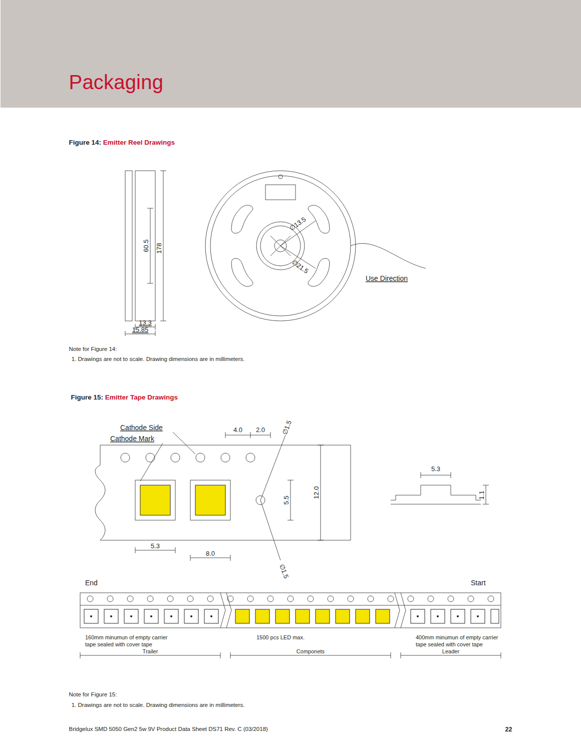Packaging
Figure 14: Emitter Reel Drawings
178 60.5 13.3 15.85 ∅13.5 ∅21.5 Use Direction
Note for Figure 14:
Drawings are not to scale. Drawing dimensions are in millimeters.
Figure 15: Emitter Tape Drawings
Cathode Side Cathode Mark 4.0 2.0 ∅1.5 5.5 12.0 5.3 8.0 ∅1.5 5.3 1.1 End Start 160mm minumun of empty carrier tape sealed with cover tape 1500 pcs LED max. 400mm minumun of empty carrier tape sealed with cover tape Trailer Componets Leader
Note for Figure 15:
Drawings are not to scale. Drawing dimensions are in millimeters.
Bridgelux SMD 5050 Gen2 5w 9V Product Data Sheet DS71 Rev. C (03/2018)
22